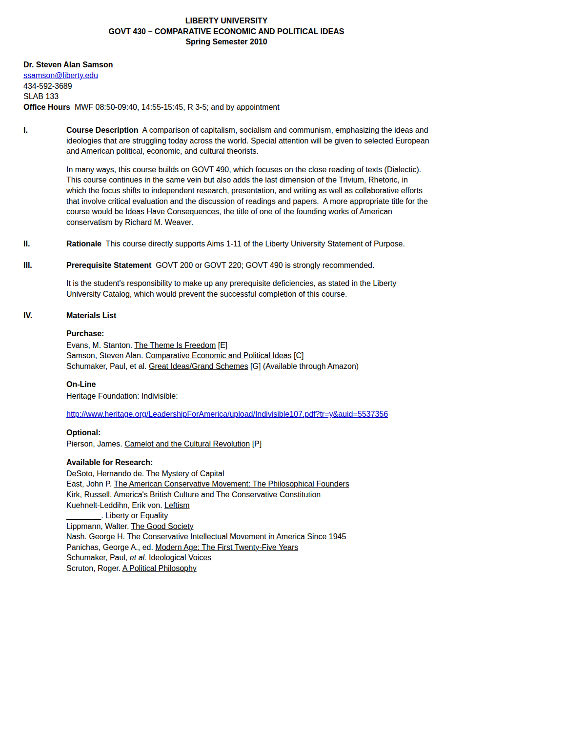LIBERTY UNIVERSITY
GOVT 430 – COMPARATIVE ECONOMIC AND POLITICAL IDEAS
Spring Semester 2010
Dr. Steven Alan Samson
ssamson@liberty.edu
434-592-3689
SLAB 133
Office Hours MWF 08:50-09:40, 14:55-15:45, R 3-5; and by appointment
I.
Course Description A comparison of capitalism, socialism and communism, emphasizing the ideas and ideologies that are struggling today across the world. Special attention will be given to selected European and American political, economic, and cultural theorists.
In many ways, this course builds on GOVT 490, which focuses on the close reading of texts (Dialectic). This course continues in the same vein but also adds the last dimension of the Trivium, Rhetoric, in which the focus shifts to independent research, presentation, and writing as well as collaborative efforts that involve critical evaluation and the discussion of readings and papers. A more appropriate title for the course would be Ideas Have Consequences, the title of one of the founding works of American conservatism by Richard M. Weaver.
II.
Rationale This course directly supports Aims 1-11 of the Liberty University Statement of Purpose.
III.
Prerequisite Statement GOVT 200 or GOVT 220; GOVT 490 is strongly recommended.
It is the student's responsibility to make up any prerequisite deficiencies, as stated in the Liberty University Catalog, which would prevent the successful completion of this course.
IV.
Materials List
Purchase:
Evans, M. Stanton. The Theme Is Freedom [E]
Samson, Steven Alan. Comparative Economic and Political Ideas [C]
Schumaker, Paul, et al. Great Ideas/Grand Schemes [G] (Available through Amazon)
On-Line
Heritage Foundation: Indivisible:
http://www.heritage.org/LeadershipForAmerica/upload/Indivisible107.pdf?tr=y&auid=5537356
Optional:
Pierson, James. Camelot and the Cultural Revolution [P]
Available for Research:
DeSoto, Hernando de. The Mystery of Capital
East, John P. The American Conservative Movement: The Philosophical Founders
Kirk, Russell. America's British Culture and The Conservative Constitution
Kuehnelt-Leddihn, Erik von. Leftism
________. Liberty or Equality
Lippmann, Walter. The Good Society
Nash. George H. The Conservative Intellectual Movement in America Since 1945
Panichas, George A., ed. Modern Age: The First Twenty-Five Years
Schumaker, Paul, et al. Ideological Voices
Scruton, Roger. A Political Philosophy